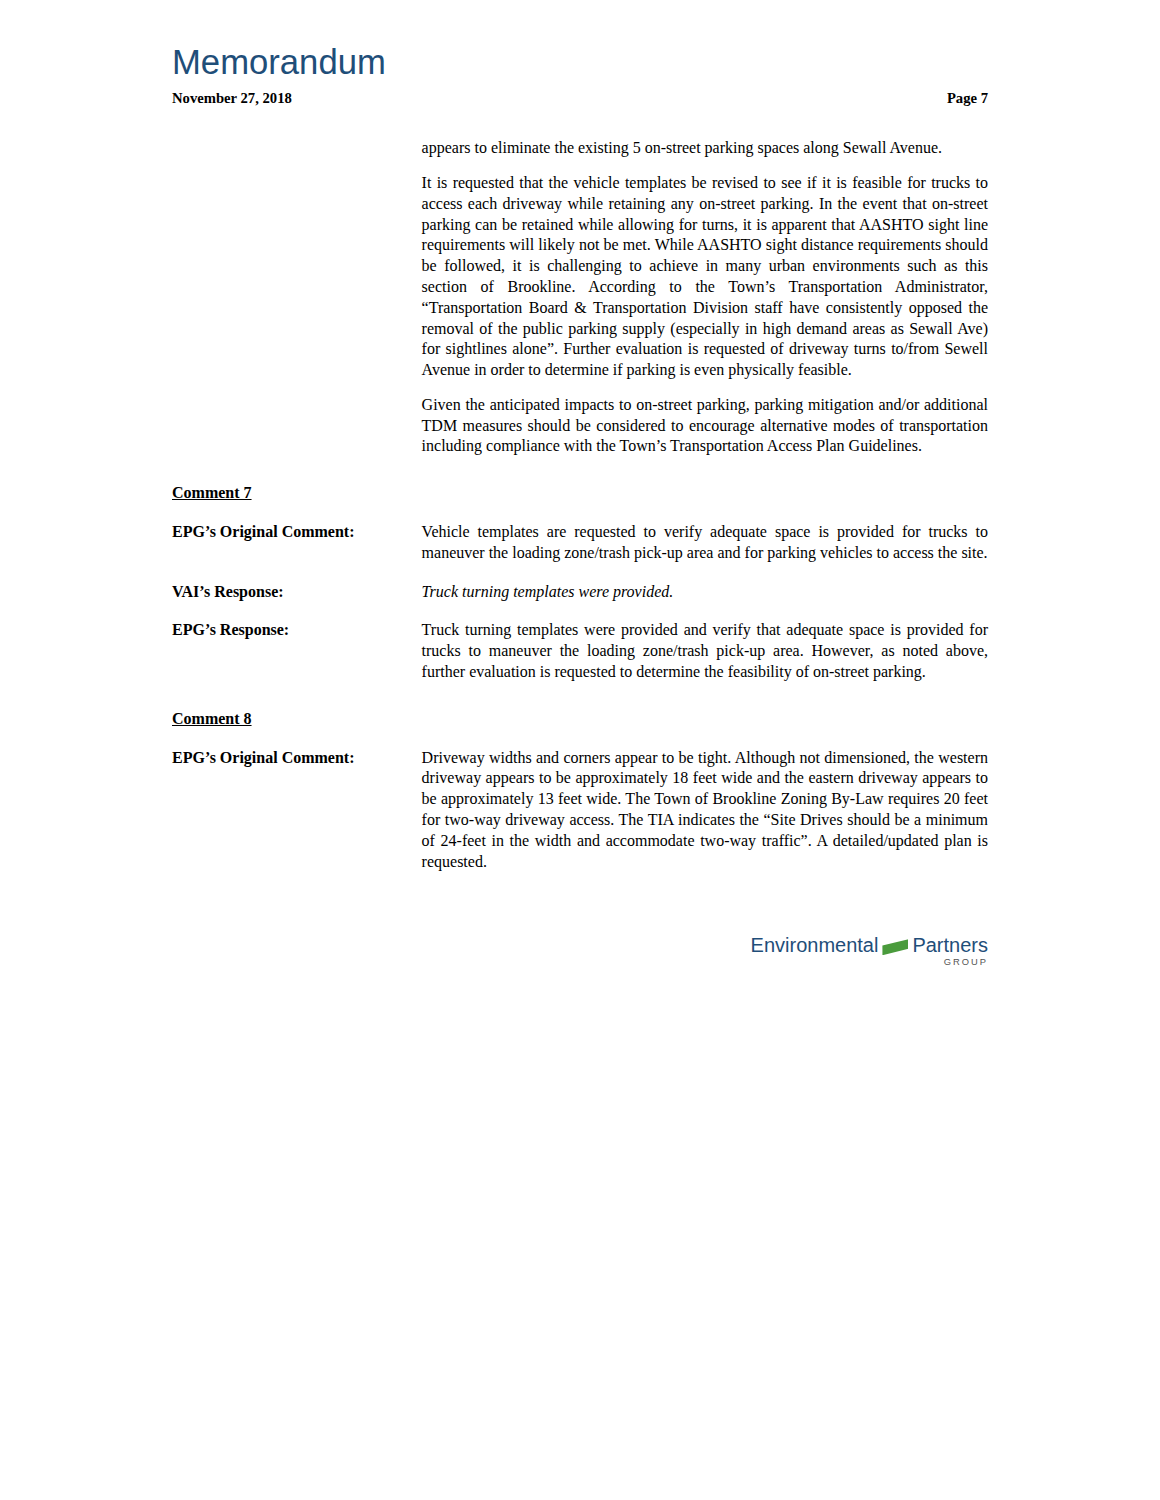Memorandum
November 27, 2018 Page 7
appears to eliminate the existing 5 on-street parking spaces along Sewall Avenue.
It is requested that the vehicle templates be revised to see if it is feasible for trucks to access each driveway while retaining any on-street parking. In the event that on-street parking can be retained while allowing for turns, it is apparent that AASHTO sight line requirements will likely not be met. While AASHTO sight distance requirements should be followed, it is challenging to achieve in many urban environments such as this section of Brookline. According to the Town’s Transportation Administrator, “Transportation Board & Transportation Division staff have consistently opposed the removal of the public parking supply (especially in high demand areas as Sewall Ave) for sightlines alone”. Further evaluation is requested of driveway turns to/from Sewell Avenue in order to determine if parking is even physically feasible.
Given the anticipated impacts to on-street parking, parking mitigation and/or additional TDM measures should be considered to encourage alternative modes of transportation including compliance with the Town’s Transportation Access Plan Guidelines.
Comment 7
EPG’s Original Comment:
Vehicle templates are requested to verify adequate space is provided for trucks to maneuver the loading zone/trash pick-up area and for parking vehicles to access the site.
VAI’s Response:
Truck turning templates were provided.
EPG’s Response:
Truck turning templates were provided and verify that adequate space is provided for trucks to maneuver the loading zone/trash pick-up area. However, as noted above, further evaluation is requested to determine the feasibility of on-street parking.
Comment 8
EPG’s Original Comment:
Driveway widths and corners appear to be tight. Although not dimensioned, the western driveway appears to be approximately 18 feet wide and the eastern driveway appears to be approximately 13 feet wide. The Town of Brookline Zoning By-Law requires 20 feet for two-way driveway access. The TIA indicates the “Site Drives should be a minimum of 24-feet in the width and accommodate two-way traffic”. A detailed/updated plan is requested.
Environmental Partners GROUP